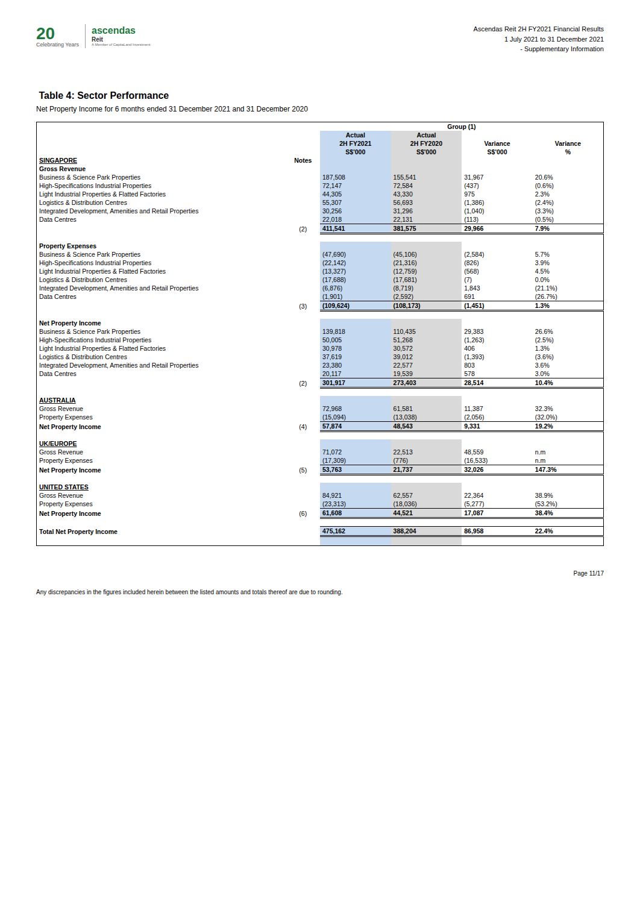20Celebrating Years
ascendasReit A Member of CapitaLand Investment
Ascendas Reit 2H FY2021 Financial Results
1 July 2021 to 31 December 2021
- Supplementary Information
Table 4: Sector Performance
Net Property Income for 6 months ended 31 December 2021 and 31 December 2020
| | | Group (1) |
| | | Actual | Actual | | |
| | | 2H FY2021 | 2H FY2020 | Variance | Variance |
| | | S$'000 | S$'000 | S$'000 | % |
| SINGAPORE | Notes | | | | |
| Gross Revenue | | | | | |
| Business & Science Park Properties | | 187,508 | 155,541 | 31,967 | 20.6% |
| High-Specifications Industrial Properties | | 72,147 | 72,584 | (437) | (0.6%) |
| Light Industrial Properties & Flatted Factories | | 44,305 | 43,330 | 975 | 2.3% |
| Logistics & Distribution Centres | | 55,307 | 56,693 | (1,386) | (2.4%) |
| Integrated Development, Amenities and Retail Properties | | 30,256 | 31,296 | (1,040) | (3.3%) |
| Data Centres | | 22,018 | 22,131 | (113) | (0.5%) |
| | (2) | 411,541 | 381,575 | 29,966 | 7.9% |
| Property Expenses | | | | | |
| Business & Science Park Properties | | (47,690) | (45,106) | (2,584) | 5.7% |
| High-Specifications Industrial Properties | | (22,142) | (21,316) | (826) | 3.9% |
| Light Industrial Properties & Flatted Factories | | (13,327) | (12,759) | (568) | 4.5% |
| Logistics & Distribution Centres | | (17,688) | (17,681) | (7) | 0.0% |
| Integrated Development, Amenities and Retail Properties | | (6,876) | (8,719) | 1,843 | (21.1%) |
| Data Centres | | (1,901) | (2,592) | 691 | (26.7%) |
| | (3) | (109,624) | (108,173) | (1,451) | 1.3% |
| Net Property Income | | | | | |
| Business & Science Park Properties | | 139,818 | 110,435 | 29,383 | 26.6% |
| High-Specifications Industrial Properties | | 50,005 | 51,268 | (1,263) | (2.5%) |
| Light Industrial Properties & Flatted Factories | | 30,978 | 30,572 | 406 | 1.3% |
| Logistics & Distribution Centres | | 37,619 | 39,012 | (1,393) | (3.6%) |
| Integrated Development, Amenities and Retail Properties | | 23,380 | 22,577 | 803 | 3.6% |
| Data Centres | | 20,117 | 19,539 | 578 | 3.0% |
| | (2) | 301,917 | 273,403 | 28,514 | 10.4% |
| AUSTRALIA | | | | | |
| Gross Revenue | | 72,968 | 61,581 | 11,387 | 32.3% |
| Property Expenses | | (15,094) | (13,038) | (2,056) | (32.0%) |
| Net Property Income | (4) | 57,874 | 48,543 | 9,331 | 19.2% |
| UK/EUROPE | | | | | |
| Gross Revenue | | 71,072 | 22,513 | 48,559 | n.m |
| Property Expenses | | (17,309) | (776) | (16,533) | n.m |
| Net Property Income | (5) | 53,763 | 21,737 | 32,026 | 147.3% |
| UNITED STATES | | | | | |
| Gross Revenue | | 84,921 | 62,557 | 22,364 | 38.9% |
| Property Expenses | | (23,313) | (18,036) | (5,277) | (53.2%) |
| Net Property Income | (6) | 61,608 | 44,521 | 17,087 | 38.4% |
| Total Net Property Income | | 475,162 | 388,204 | 86,958 | 22.4% |
Page 11/17
Any discrepancies in the figures included herein between the listed amounts and totals thereof are due to rounding.